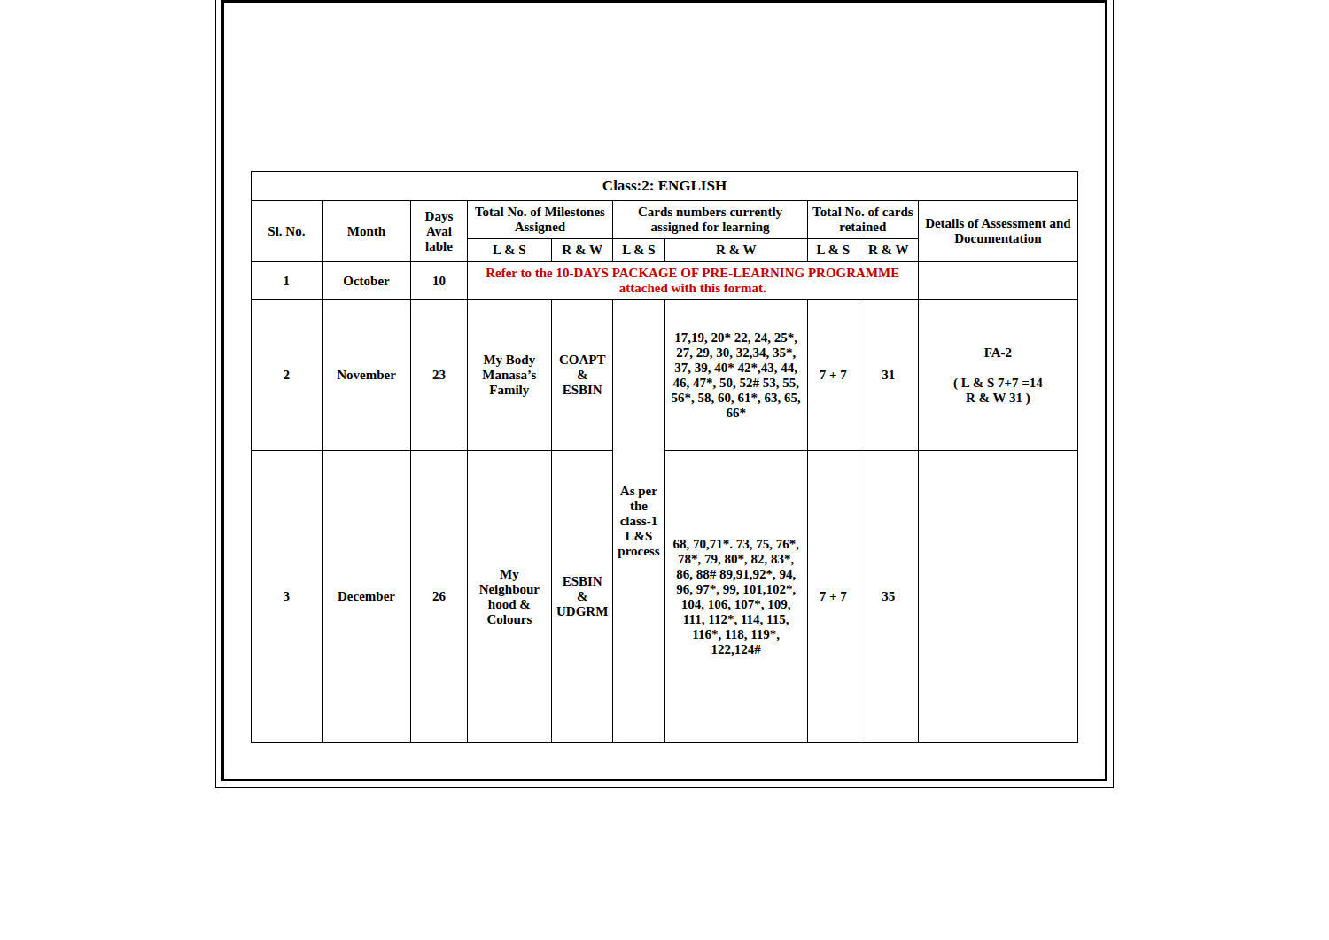Class:2: ENGLISH
| Sl. No. | Month | Days Avai lable | Total No. of Milestones Assigned | Cards numbers currently assigned for learning | Total No. of cards retained | Details of Assessment and Documentation |
| --- | --- | --- | --- | --- | --- | --- |
| L & S | R & W | L & S | R & W | L & S | R & W |
| 1 | October | 10 | Refer to the 10-DAYS PACKAGE OF PRE-LEARNING PROGRAMME attached with this format. | |
| 2 | November | 23 | My Body Manasa’s Family | COAPT & ESBIN | As per the class-1 L&S process | 17,19, 20* 22, 24, 25*, 27, 29, 30, 32,34, 35*, 37, 39, 40* 42*,43, 44, 46, 47*, 50, 52# 53, 55, 56*, 58, 60, 61*, 63, 65, 66* | 7 + 7 | 31 | FA-2 ( L & S 7+7 =14 R & W 31 ) |
| 3 | December | 26 | My Neighbour hood & Colours | ESBIN & UDGRM | 68, 70,71*. 73, 75, 76*, 78*, 79, 80*, 82, 83*, 86, 88# 89,91,92*, 94, 96, 97*, 99, 101,102*, 104, 106, 107*, 109, 111, 112*, 114, 115, 116*, 118, 119*, 122,124# | 7 + 7 | 35 | |